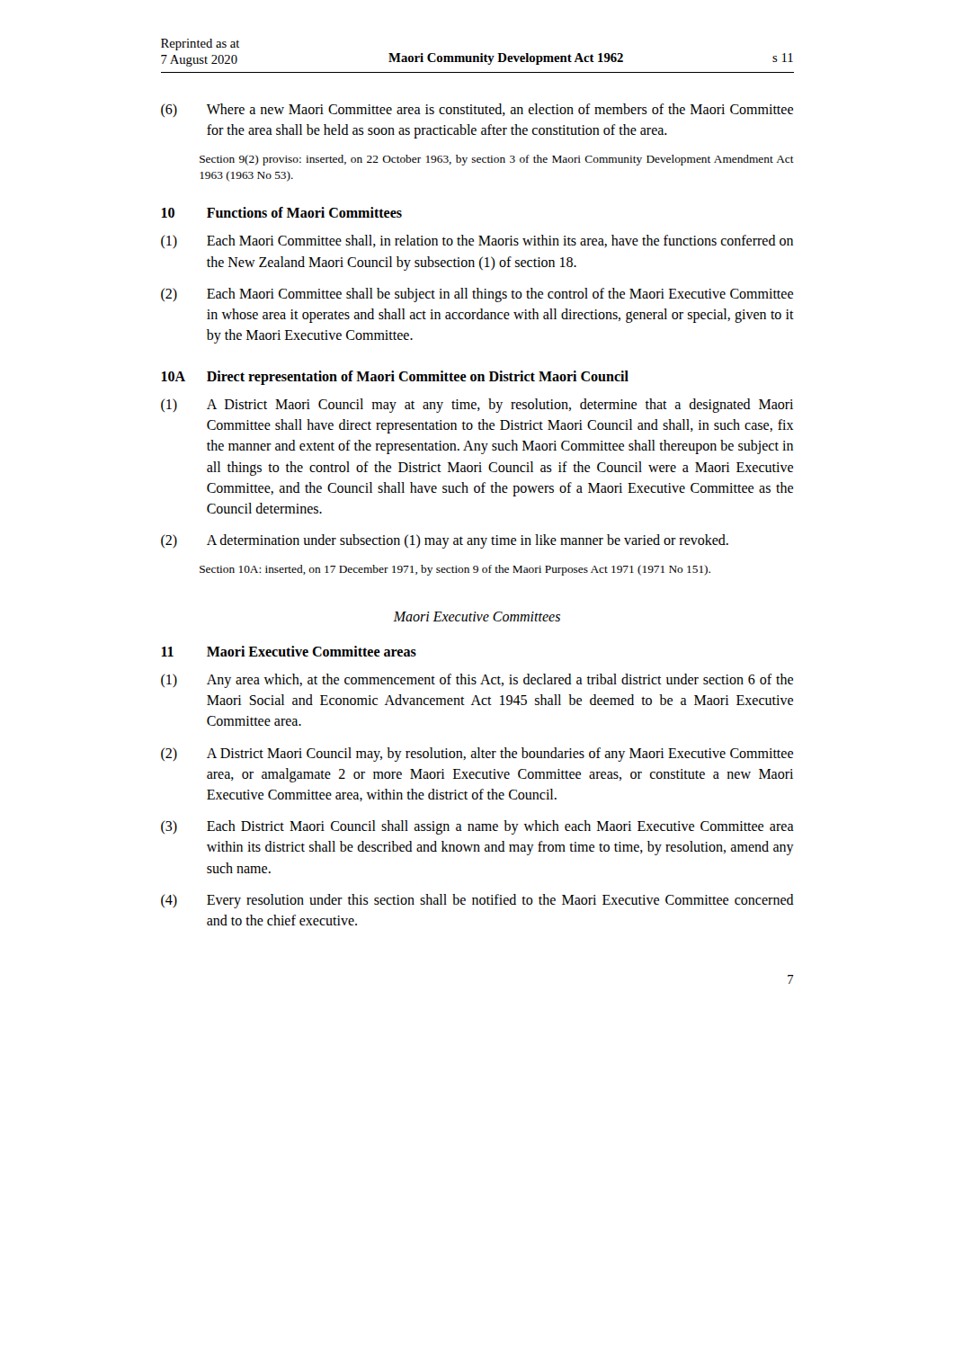Reprinted as at
7 August 2020
Maori Community Development Act 1962
s 11
(6) Where a new Maori Committee area is constituted, an election of members of the Maori Committee for the area shall be held as soon as practicable after the constitution of the area.
Section 9(2) proviso: inserted, on 22 October 1963, by section 3 of the Maori Community Development Amendment Act 1963 (1963 No 53).
10 Functions of Maori Committees
(1) Each Maori Committee shall, in relation to the Maoris within its area, have the functions conferred on the New Zealand Maori Council by subsection (1) of section 18.
(2) Each Maori Committee shall be subject in all things to the control of the Maori Executive Committee in whose area it operates and shall act in accordance with all directions, general or special, given to it by the Maori Executive Committee.
10A Direct representation of Maori Committee on District Maori Council
(1) A District Maori Council may at any time, by resolution, determine that a designated Maori Committee shall have direct representation to the District Maori Council and shall, in such case, fix the manner and extent of the representation. Any such Maori Committee shall thereupon be subject in all things to the control of the District Maori Council as if the Council were a Maori Executive Committee, and the Council shall have such of the powers of a Maori Executive Committee as the Council determines.
(2) A determination under subsection (1) may at any time in like manner be varied or revoked.
Section 10A: inserted, on 17 December 1971, by section 9 of the Maori Purposes Act 1971 (1971 No 151).
Maori Executive Committees
11 Maori Executive Committee areas
(1) Any area which, at the commencement of this Act, is declared a tribal district under section 6 of the Maori Social and Economic Advancement Act 1945 shall be deemed to be a Maori Executive Committee area.
(2) A District Maori Council may, by resolution, alter the boundaries of any Maori Executive Committee area, or amalgamate 2 or more Maori Executive Committee areas, or constitute a new Maori Executive Committee area, within the district of the Council.
(3) Each District Maori Council shall assign a name by which each Maori Executive Committee area within its district shall be described and known and may from time to time, by resolution, amend any such name.
(4) Every resolution under this section shall be notified to the Maori Executive Committee concerned and to the chief executive.
7